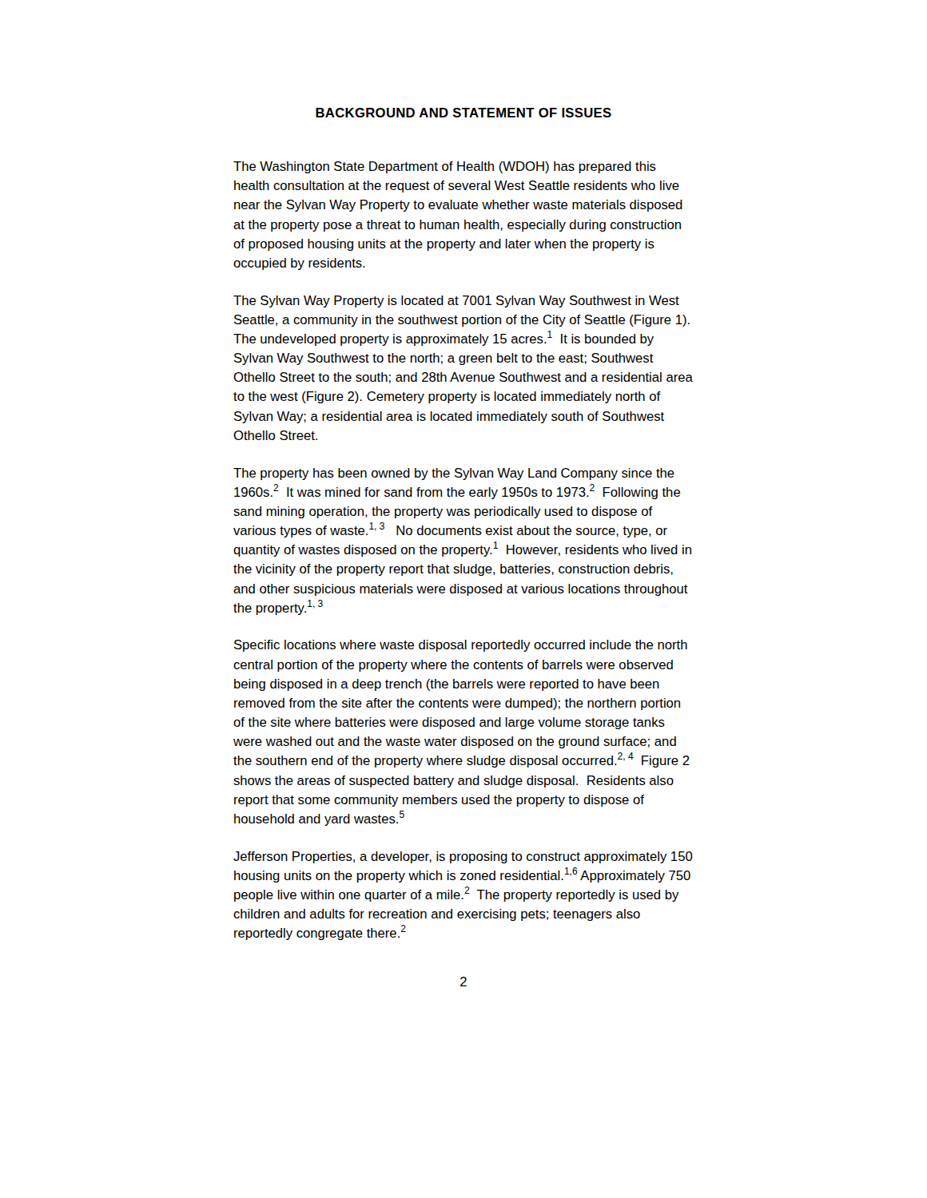BACKGROUND AND STATEMENT OF ISSUES
The Washington State Department of Health (WDOH) has prepared this health consultation at the request of several West Seattle residents who live near the Sylvan Way Property to evaluate whether waste materials disposed at the property pose a threat to human health, especially during construction of proposed housing units at the property and later when the property is occupied by residents.
The Sylvan Way Property is located at 7001 Sylvan Way Southwest in West Seattle, a community in the southwest portion of the City of Seattle (Figure 1). The undeveloped property is approximately 15 acres.1 It is bounded by Sylvan Way Southwest to the north; a green belt to the east; Southwest Othello Street to the south; and 28th Avenue Southwest and a residential area to the west (Figure 2). Cemetery property is located immediately north of Sylvan Way; a residential area is located immediately south of Southwest Othello Street.
The property has been owned by the Sylvan Way Land Company since the 1960s.2 It was mined for sand from the early 1950s to 1973.2 Following the sand mining operation, the property was periodically used to dispose of various types of waste.1, 3 No documents exist about the source, type, or quantity of wastes disposed on the property.1 However, residents who lived in the vicinity of the property report that sludge, batteries, construction debris, and other suspicious materials were disposed at various locations throughout the property.1, 3
Specific locations where waste disposal reportedly occurred include the north central portion of the property where the contents of barrels were observed being disposed in a deep trench (the barrels were reported to have been removed from the site after the contents were dumped); the northern portion of the site where batteries were disposed and large volume storage tanks were washed out and the waste water disposed on the ground surface; and the southern end of the property where sludge disposal occurred.2, 4 Figure 2 shows the areas of suspected battery and sludge disposal. Residents also report that some community members used the property to dispose of household and yard wastes.5
Jefferson Properties, a developer, is proposing to construct approximately 150 housing units on the property which is zoned residential.1,6 Approximately 750 people live within one quarter of a mile.2 The property reportedly is used by children and adults for recreation and exercising pets; teenagers also reportedly congregate there.2
2